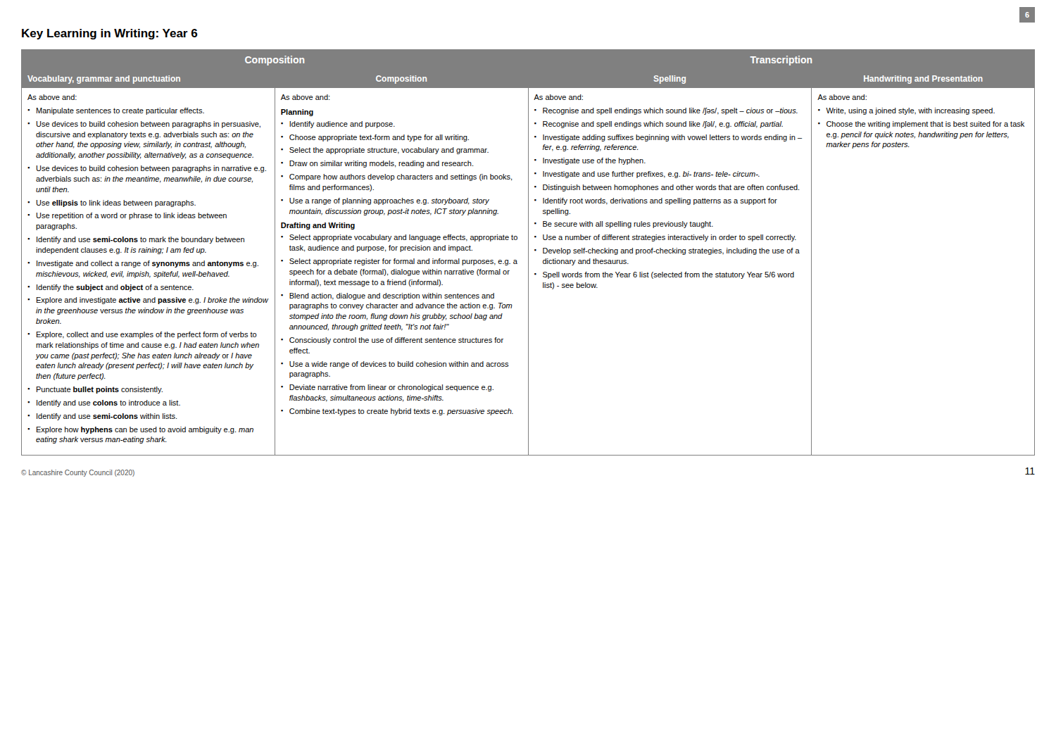6
Key Learning in Writing: Year 6
| Composition | Transcription |
| --- | --- |
| Vocabulary, grammar and punctuation | Composition | Spelling | Handwriting and Presentation |
| As above and: Manipulate sentences to create particular effects. Use devices to build cohesion between paragraphs in persuasive, discursive and explanatory texts e.g. adverbials such as: on the other hand, the opposing view, similarly, in contrast, although, additionally, another possibility, alternatively, as a consequence. Use devices to build cohesion between paragraphs in narrative e.g. adverbials such as: in the meantime, meanwhile, in due course, until then. Use ellipsis to link ideas between paragraphs. Use repetition of a word or phrase to link ideas between paragraphs. Identify and use semi-colons to mark the boundary between independent clauses e.g. It is raining; I am fed up. Investigate and collect a range of synonyms and antonyms e.g. mischievous, wicked, evil, impish, spiteful, well-behaved. Identify the subject and object of a sentence. Explore and investigate active and passive e.g. I broke the window in the greenhouse versus the window in the greenhouse was broken. Explore, collect and use examples of the perfect form of verbs to mark relationships of time and cause e.g. I had eaten lunch when you came (past perfect); She has eaten lunch already or I have eaten lunch already (present perfect); I will have eaten lunch by then (future perfect). Punctuate bullet points consistently. Identify and use colons to introduce a list. Identify and use semi-colons within lists. Explore how hyphens can be used to avoid ambiguity e.g. man eating shark versus man-eating shark. | As above and: Planning Identify audience and purpose. Choose appropriate text-form and type for all writing. Select the appropriate structure, vocabulary and grammar. Draw on similar writing models, reading and research. Compare how authors develop characters and settings (in books, films and performances). Use a range of planning approaches e.g. storyboard, story mountain, discussion group, post-it notes, ICT story planning. Drafting and Writing Select appropriate vocabulary and language effects, appropriate to task, audience and purpose, for precision and impact. Select appropriate register for formal and informal purposes, e.g. a speech for a debate (formal), dialogue within narrative (formal or informal), text message to a friend (informal). Blend action, dialogue and description within sentences and paragraphs to convey character and advance the action e.g. Tom stomped into the room, flung down his grubby, school bag and announced, through gritted teeth, "It's not fair!" Consciously control the use of different sentence structures for effect. Use a wide range of devices to build cohesion within and across paragraphs. Deviate narrative from linear or chronological sequence e.g. flashbacks, simultaneous actions, time-shifts. Combine text-types to create hybrid texts e.g. persuasive speech. | As above and: Recognise and spell endings which sound like /ʃəs/, spelt – cious or – tious. Recognise and spell endings which sound like /ʃəl/, e.g. official, partial. Investigate adding suffixes beginning with vowel letters to words ending in – fer , e.g. referring, reference. Investigate use of the hyphen. Investigate and use further prefixes, e.g. bi- trans- tele- circum-. Distinguish between homophones and other words that are often confused. Identify root words, derivations and spelling patterns as a support for spelling. Be secure with all spelling rules previously taught. Use a number of different strategies interactively in order to spell correctly. Develop self-checking and proof-checking strategies, including the use of a dictionary and thesaurus. Spell words from the Year 6 list (selected from the statutory Year 5/6 word list) - see below. | As above and: Write, using a joined style, with increasing speed. Choose the writing implement that is best suited for a task e.g. pencil for quick notes, handwriting pen for letters, marker pens for posters. |
© Lancashire County Council (2020)
11